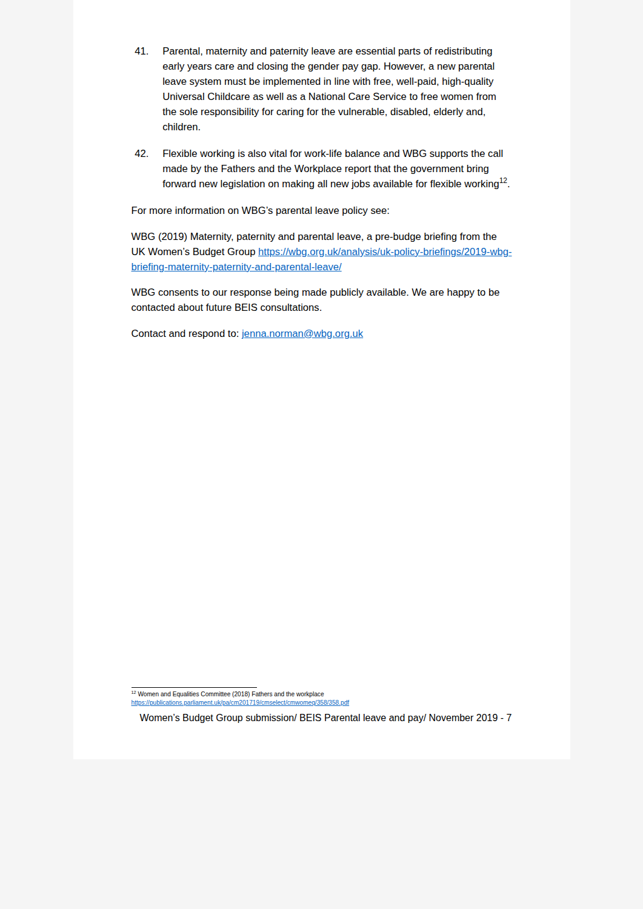41. Parental, maternity and paternity leave are essential parts of redistributing early years care and closing the gender pay gap. However, a new parental leave system must be implemented in line with free, well-paid, high-quality Universal Childcare as well as a National Care Service to free women from the sole responsibility for caring for the vulnerable, disabled, elderly and, children.
42. Flexible working is also vital for work-life balance and WBG supports the call made by the Fathers and the Workplace report that the government bring forward new legislation on making all new jobs available for flexible working12.
For more information on WBG’s parental leave policy see:
WBG (2019) Maternity, paternity and parental leave, a pre-budge briefing from the UK Women’s Budget Group https://wbg.org.uk/analysis/uk-policy-briefings/2019-wbg-briefing-maternity-paternity-and-parental-leave/
WBG consents to our response being made publicly available. We are happy to be contacted about future BEIS consultations.
Contact and respond to: jenna.norman@wbg.org.uk
12 Women and Equalities Committee (2018) Fathers and the workplace https://publications.parliament.uk/pa/cm201719/cmselect/cmwomeq/358/358.pdf
Women’s Budget Group submission/ BEIS Parental leave and pay/ November 2019 - 7